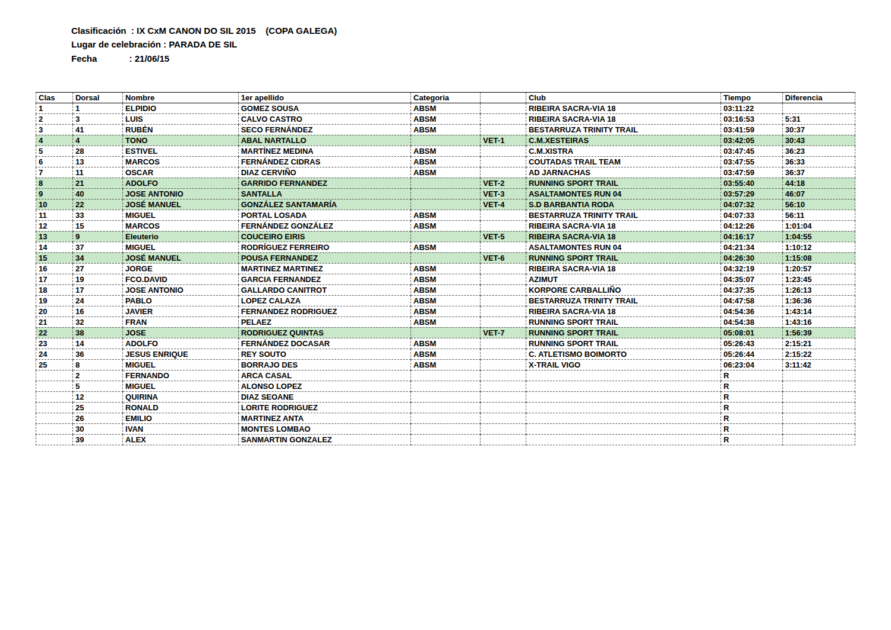Clasificación : IX CxM CANON DO SIL 2015 (COPA GALEGA)
Lugar de celebración : PARADA DE SIL
Fecha : 21/06/15
| Clas | Dorsal | Nombre | 1er apellido | Categoria | | Club | Tiempo | Diferencia |
| --- | --- | --- | --- | --- | --- | --- | --- | --- |
| 1 | 1 | ELPIDIO | GOMEZ SOUSA | ABSM | | RIBEIRA SACRA-VIA 18 | 03:11:22 | |
| 2 | 3 | LUIS | CALVO CASTRO | ABSM | | RIBEIRA SACRA-VIA 18 | 03:16:53 | 5:31 |
| 3 | 41 | RUBÉN | SECO FERNÁNDEZ | ABSM | | BESTARRUZA TRINITY TRAIL | 03:41:59 | 30:37 |
| 4 | 4 | TONO | ABAL NARTALLO | | VET-1 | C.M.XESTEIRAS | 03:42:05 | 30:43 |
| 5 | 28 | ESTIVEL | MARTÍNEZ MEDINA | ABSM | | C.M.XISTRA | 03:47:45 | 36:23 |
| 6 | 13 | MARCOS | FERNÁNDEZ CIDRAS | ABSM | | COUTADAS TRAIL TEAM | 03:47:55 | 36:33 |
| 7 | 11 | OSCAR | DIAZ CERVIÑO | ABSM | | AD JARNACHAS | 03:47:59 | 36:37 |
| 8 | 21 | ADOLFO | GARRIDO FERNANDEZ | | VET-2 | RUNNING SPORT TRAIL | 03:55:40 | 44:18 |
| 9 | 40 | JOSE ANTONIO | SANTALLA | | VET-3 | ASALTAMONTES RUN 04 | 03:57:29 | 46:07 |
| 10 | 22 | JOSÉ MANUEL | GONZÁLEZ SANTAMARÍA | | VET-4 | S.D BARBANTIA RODA | 04:07:32 | 56:10 |
| 11 | 33 | MIGUEL | PORTAL LOSADA | ABSM | | BESTARRUZA TRINITY TRAIL | 04:07:33 | 56:11 |
| 12 | 15 | MARCOS | FERNÁNDEZ GONZÁLEZ | ABSM | | RIBEIRA SACRA-VIA 18 | 04:12:26 | 1:01:04 |
| 13 | 9 | Eleuterio | COUCEIRO EIRIS | | VET-5 | RIBEIRA SACRA-VIA 18 | 04:16:17 | 1:04:55 |
| 14 | 37 | MIGUEL | RODRÍGUEZ FERREIRO | ABSM | | ASALTAMONTES RUN 04 | 04:21:34 | 1:10:12 |
| 15 | 34 | JOSÉ MANUEL | POUSA FERNANDEZ | | VET-6 | RUNNING SPORT TRAIL | 04:26:30 | 1:15:08 |
| 16 | 27 | JORGE | MARTINEZ MARTINEZ | ABSM | | RIBEIRA SACRA-VIA 18 | 04:32:19 | 1:20:57 |
| 17 | 19 | FCO.DAVID | GARCIA FERNANDEZ | ABSM | | AZIMUT | 04:35:07 | 1:23:45 |
| 18 | 17 | JOSE ANTONIO | GALLARDO CANITROT | ABSM | | KORPORE CARBALLIÑO | 04:37:35 | 1:26:13 |
| 19 | 24 | PABLO | LOPEZ CALAZA | ABSM | | BESTARRUZA TRINITY TRAIL | 04:47:58 | 1:36:36 |
| 20 | 16 | JAVIER | FERNANDEZ RODRIGUEZ | ABSM | | RIBEIRA SACRA-VIA 18 | 04:54:36 | 1:43:14 |
| 21 | 32 | FRAN | PELAEZ | ABSM | | RUNNING SPORT TRAIL | 04:54:38 | 1:43:16 |
| 22 | 38 | JOSE | RODRIGUEZ QUINTAS | | VET-7 | RUNNING SPORT TRAIL | 05:08:01 | 1:56:39 |
| 23 | 14 | ADOLFO | FERNÁNDEZ DOCASAR | ABSM | | RUNNING SPORT TRAIL | 05:26:43 | 2:15:21 |
| 24 | 36 | JESUS ENRIQUE | REY SOUTO | ABSM | | C. ATLETISMO BOIMORTO | 05:26:44 | 2:15:22 |
| 25 | 8 | MIGUEL | BORRAJO DES | ABSM | | X-TRAIL VIGO | 06:23:04 | 3:11:42 |
| | 2 | FERNANDO | ARCA CASAL | | | | R | |
| | 5 | MIGUEL | ALONSO LOPEZ | | | | R | |
| | 12 | QUIRINA | DIAZ SEOANE | | | | R | |
| | 25 | RONALD | LORITE RODRIGUEZ | | | | R | |
| | 26 | EMILIO | MARTINEZ ANTA | | | | R | |
| | 30 | IVAN | MONTES LOMBAO | | | | R | |
| | 39 | ALEX | SANMARTIN GONZALEZ | | | | R | |